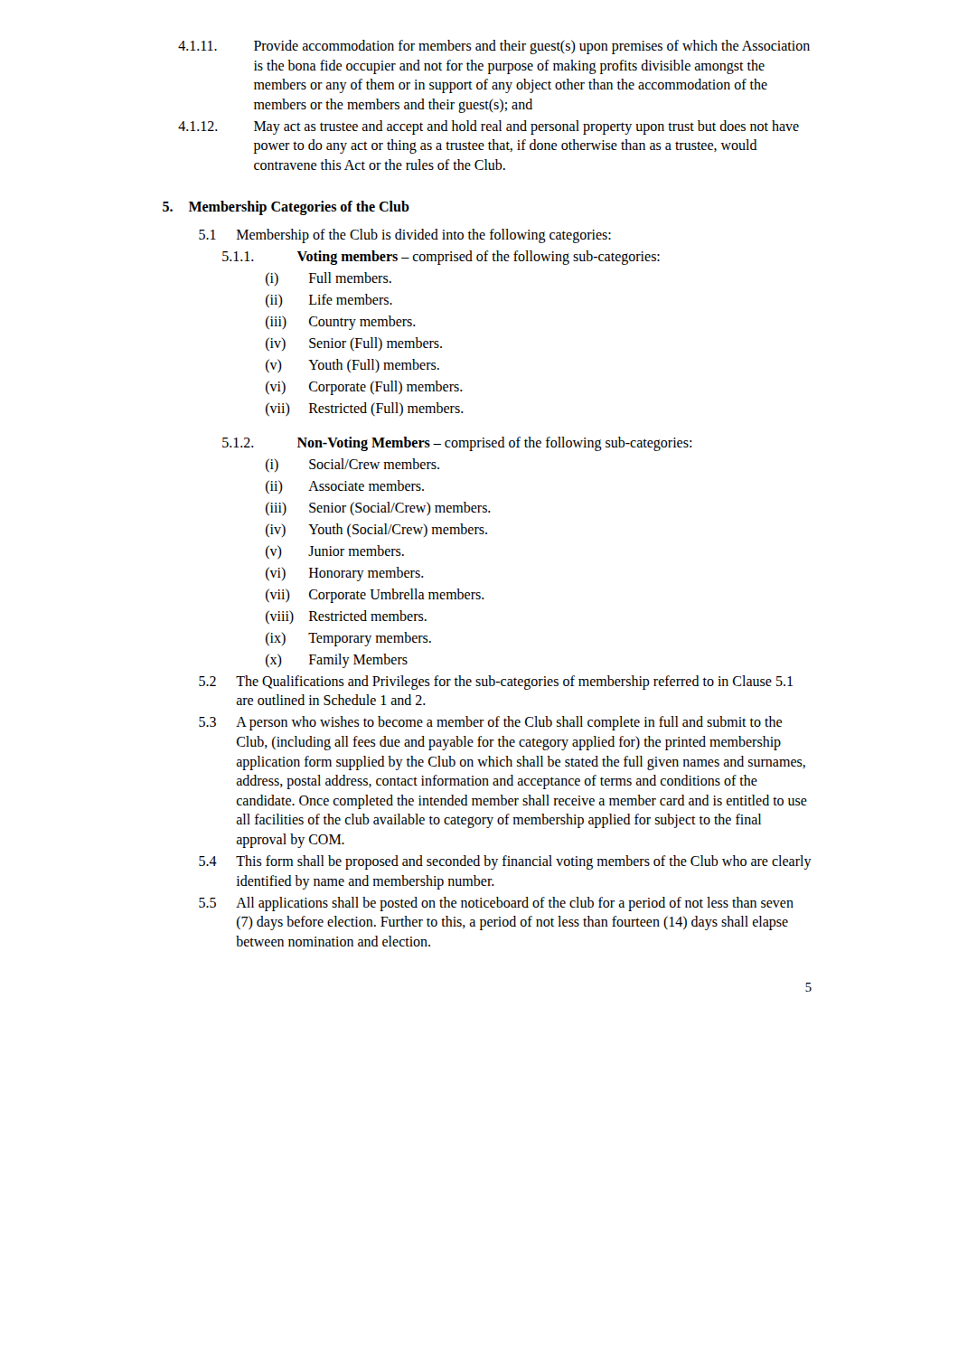4.1.11. Provide accommodation for members and their guest(s) upon premises of which the Association is the bona fide occupier and not for the purpose of making profits divisible amongst the members or any of them or in support of any object other than the accommodation of the members or the members and their guest(s); and
4.1.12. May act as trustee and accept and hold real and personal property upon trust but does not have power to do any act or thing as a trustee that, if done otherwise than as a trustee, would contravene this Act or the rules of the Club.
5. Membership Categories of the Club
5.1 Membership of the Club is divided into the following categories:
5.1.1. Voting members – comprised of the following sub-categories:
(i) Full members.
(ii) Life members.
(iii) Country members.
(iv) Senior (Full) members.
(v) Youth (Full) members.
(vi) Corporate (Full) members.
(vii) Restricted (Full) members.
5.1.2. Non-Voting Members – comprised of the following sub-categories:
(i) Social/Crew members.
(ii) Associate members.
(iii) Senior (Social/Crew) members.
(iv) Youth (Social/Crew) members.
(v) Junior members.
(vi) Honorary members.
(vii) Corporate Umbrella members.
(viii) Restricted members.
(ix) Temporary members.
(x) Family Members
5.2 The Qualifications and Privileges for the sub-categories of membership referred to in Clause 5.1 are outlined in Schedule 1 and 2.
5.3 A person who wishes to become a member of the Club shall complete in full and submit to the Club, (including all fees due and payable for the category applied for) the printed membership application form supplied by the Club on which shall be stated the full given names and surnames, address, postal address, contact information and acceptance of terms and conditions of the candidate. Once completed the intended member shall receive a member card and is entitled to use all facilities of the club available to category of membership applied for subject to the final approval by COM.
5.4 This form shall be proposed and seconded by financial voting members of the Club who are clearly identified by name and membership number.
5.5 All applications shall be posted on the noticeboard of the club for a period of not less than seven (7) days before election. Further to this, a period of not less than fourteen (14) days shall elapse between nomination and election.
5